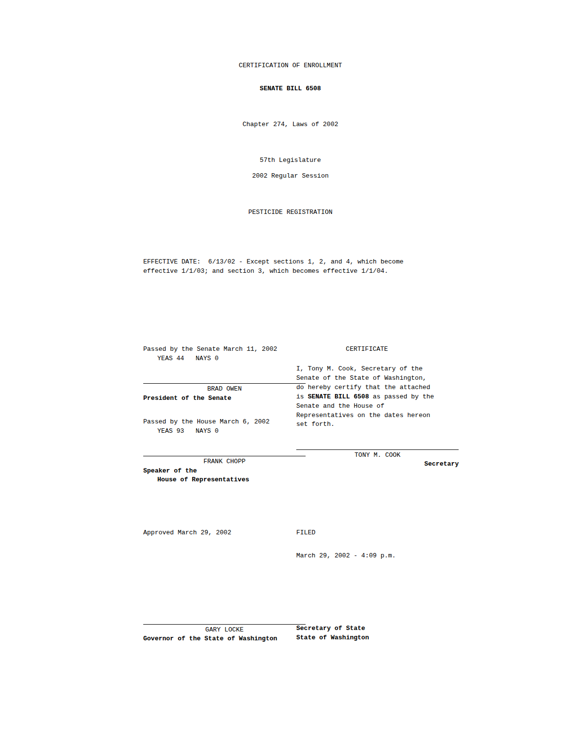CERTIFICATION OF ENROLLMENT
SENATE BILL 6508
Chapter 274, Laws of 2002
57th Legislature
2002 Regular Session
PESTICIDE REGISTRATION
EFFECTIVE DATE: 6/13/02 - Except sections 1, 2, and 4, which become effective 1/1/03; and section 3, which becomes effective 1/1/04.
| Passed by the Senate March 11, 2002 YEAS 44 NAYS 0 BRAD OWEN President of the Senate Passed by the House March 6, 2002 YEAS 93 NAYS 0 FRANK CHOPP Speaker of the House of Representatives | | CERTIFICATE I, Tony M. Cook, Secretary of the Senate of the State of Washington, do hereby certify that the attached is SENATE BILL 6508 as passed by the Senate and the House of Representatives on the dates hereon set forth. TONY M. COOK Secretary |
| Approved March 29, 2002 | | FILED March 29, 2002 - 4:09 p.m. |
| GARY LOCKE Governor of the State of Washington | | Secretary of State State of Washington |